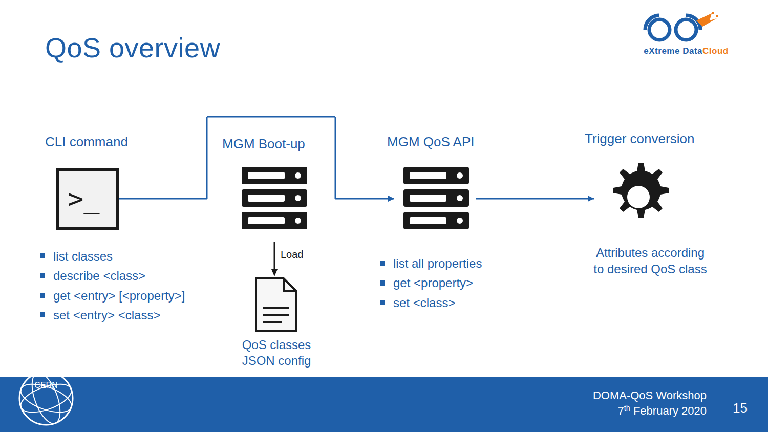eX treme Data Cloud
QoS overview
CLI command
MGM Boot-up
MGM QoS API
Trigger conversion
>_
list classes
describe <class>
get <entry> [<property>]
set <entry> <class>
list all properties
get <property>
set <class>
Attributes according
to desired QoS class
Load
QoS classes
JSON config
DOMA-QoS Workshop
7th February 2020
15
CERN